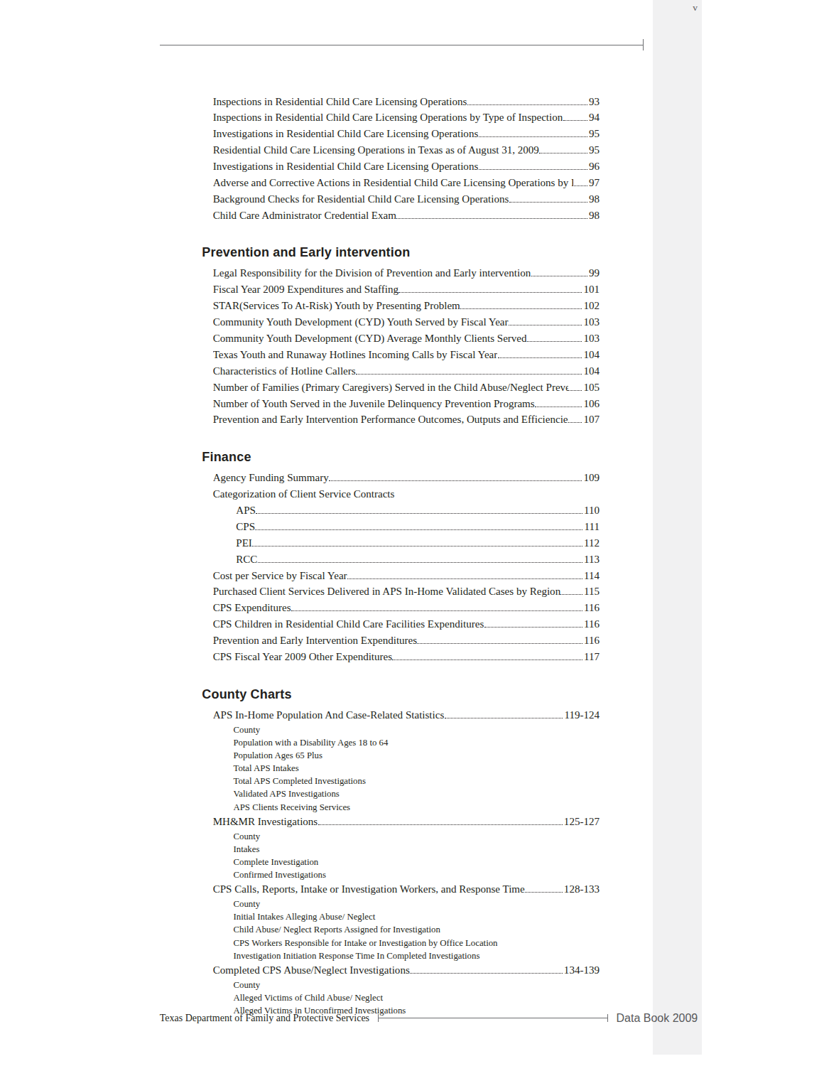v
Inspections in Residential Child Care Licensing Operations 93
Inspections in Residential Child Care Licensing Operations by Type of Inspection 94
Investigations in Residential Child Care Licensing Operations 95
Residential Child Care Licensing Operations in Texas as of August 31, 2009 95
Investigations in Residential Child Care Licensing Operations 96
Adverse and Corrective Actions in Residential Child Care Licensing Operations by Region 97
Background Checks for Residential Child Care Licensing Operations 98
Child Care Administrator Credential Exam 98
Prevention and Early intervention
Legal Responsibility for the Division of Prevention and Early intervention 99
Fiscal Year 2009 Expenditures and Staffing 101
STAR(Services To At-Risk) Youth by Presenting Problem 102
Community Youth Development (CYD) Youth Served by Fiscal Year 103
Community Youth Development (CYD) Average Monthly Clients Served 103
Texas Youth and Runaway Hotlines Incoming Calls by Fiscal Year 104
Characteristics of Hotline Callers 104
Number of Families (Primary Caregivers) Served in the Child Abuse/Neglect Prevention Programs 105
Number of Youth Served in the Juvenile Delinquency Prevention Programs 106
Prevention and Early Intervention Performance Outcomes, Outputs and Efficiencies 107
Finance
Agency Funding Summary 109
Categorization of Client Service Contracts
APS 110
CPS 111
PEI 112
RCC 113
Cost per Service by Fiscal Year 114
Purchased Client Services Delivered in APS In-Home Validated Cases by Region 115
CPS Expenditures 116
CPS Children in Residential Child Care Facilities Expenditures 116
Prevention and Early Intervention Expenditures 116
CPS Fiscal Year 2009 Other Expenditures 117
County Charts
APS In-Home Population And Case-Related Statistics 119-124
County
Population with a Disability Ages 18 to 64
Population Ages 65 Plus
Total APS Intakes
Total APS Completed Investigations
Validated APS Investigations
APS Clients Receiving Services
MH&MR Investigations 125-127
County
Intakes
Complete Investigation
Confirmed Investigations
CPS Calls, Reports, Intake or Investigation Workers, and Response Time 128-133
County
Initial Intakes Alleging Abuse/ Neglect
Child Abuse/ Neglect Reports Assigned for Investigation
CPS Workers Responsible for Intake or Investigation by Office Location
Investigation Initiation Response Time In Completed Investigations
Completed CPS Abuse/Neglect Investigations 134-139
County
Alleged Victims of Child Abuse/ Neglect
Alleged Victims in Unconfirmed Investigations
Texas Department of Family and Protective Services
Data Book 2009